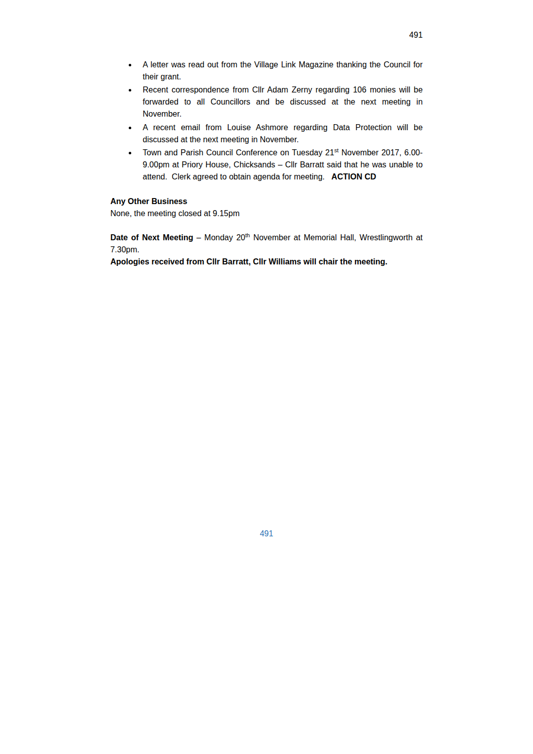491
A letter was read out from the Village Link Magazine thanking the Council for their grant.
Recent correspondence from Cllr Adam Zerny regarding 106 monies will be forwarded to all Councillors and be discussed at the next meeting in November.
A recent email from Louise Ashmore regarding Data Protection will be discussed at the next meeting in November.
Town and Parish Council Conference on Tuesday 21st November 2017, 6.00-9.00pm at Priory House, Chicksands – Cllr Barratt said that he was unable to attend. Clerk agreed to obtain agenda for meeting. ACTION CD
Any Other Business
None, the meeting closed at 9.15pm
Date of Next Meeting – Monday 20th November at Memorial Hall, Wrestlingworth at 7.30pm.
Apologies received from Cllr Barratt, Cllr Williams will chair the meeting.
491